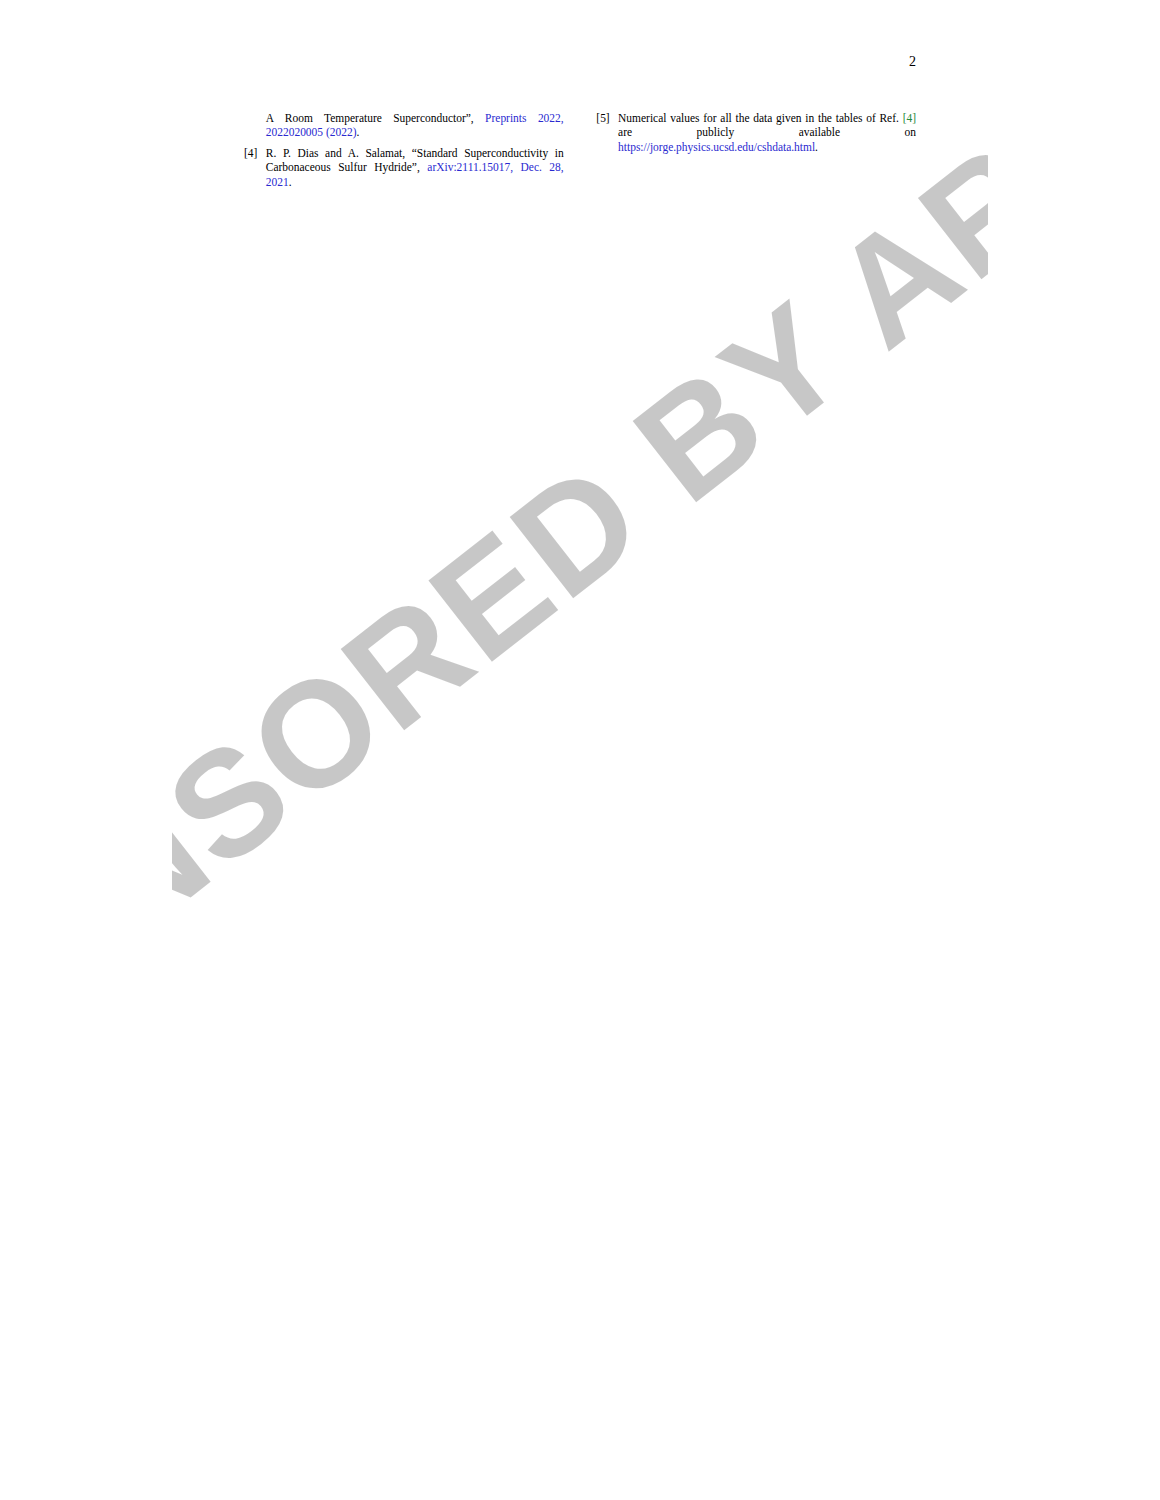2
A Room Temperature Superconductor”, Preprints 2022, 2022020005 (2022).
[4] R. P. Dias and A. Salamat, “Standard Superconductivity in Carbonaceous Sulfur Hydride”, arXiv:2111.15017, Dec. 28, 2021.
[5] Numerical values for all the data given in the tables of Ref. [4] are publicly available on https://jorge.physics.ucsd.edu/cshdata.html.
CENSORED BY ARXIV